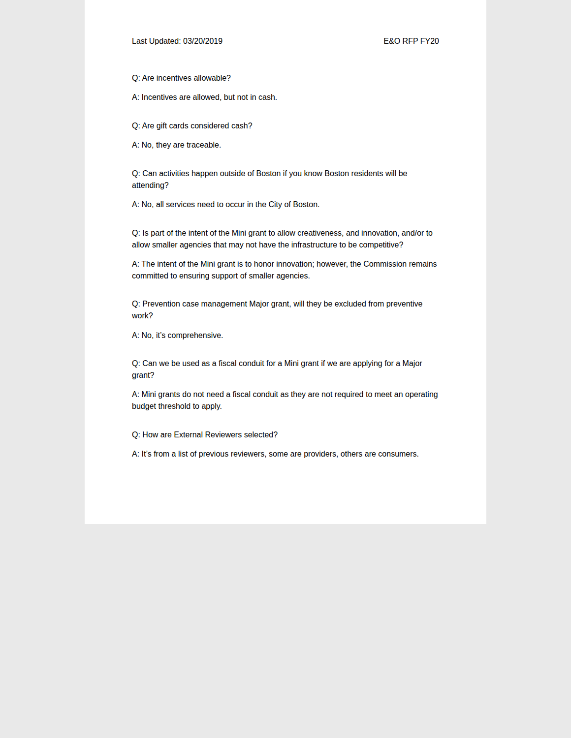Last Updated: 03/20/2019 E&O RFP FY20
Q: Are incentives allowable?
A: Incentives are allowed, but not in cash.
Q: Are gift cards considered cash?
A: No, they are traceable.
Q: Can activities happen outside of Boston if you know Boston residents will be attending?
A: No, all services need to occur in the City of Boston.
Q: Is part of the intent of the Mini grant to allow creativeness, and innovation, and/or to allow smaller agencies that may not have the infrastructure to be competitive?
A: The intent of the Mini grant is to honor innovation; however, the Commission remains committed to ensuring support of smaller agencies.
Q: Prevention case management Major grant, will they be excluded from preventive work?
A: No, it’s comprehensive.
Q: Can we be used as a fiscal conduit for a Mini grant if we are applying for a Major grant?
A: Mini grants do not need a fiscal conduit as they are not required to meet an operating budget threshold to apply.
Q: How are External Reviewers selected?
A: It’s from a list of previous reviewers, some are providers, others are consumers.